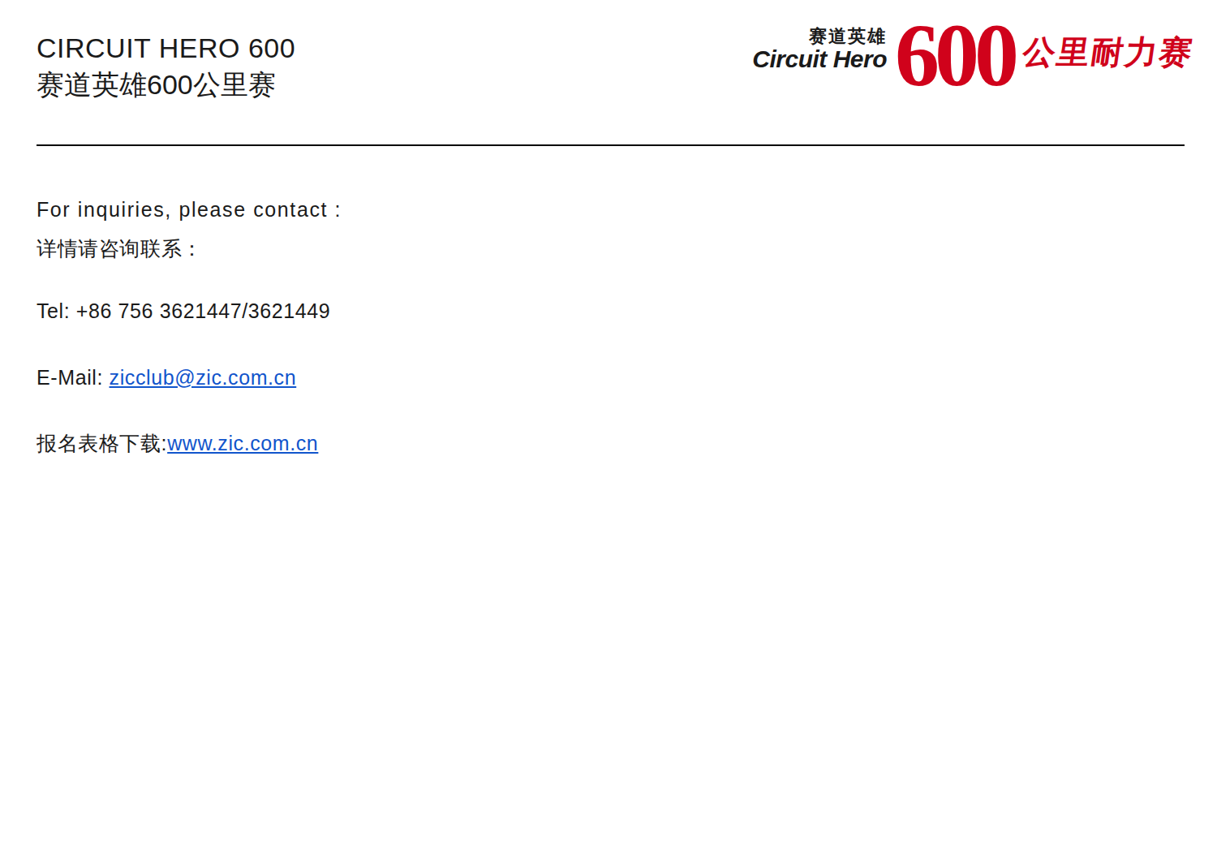CIRCUIT HERO 600
赛道英雄600公里赛
赛道英雄 Circuit Hero
600
公里耐力赛
For inquiries, please contact :
详情请咨询联系：
Tel: +86 756 3621447/3621449
E-Mail: zicclub@zic.com.cn
报名表格下载:www.zic.com.cn